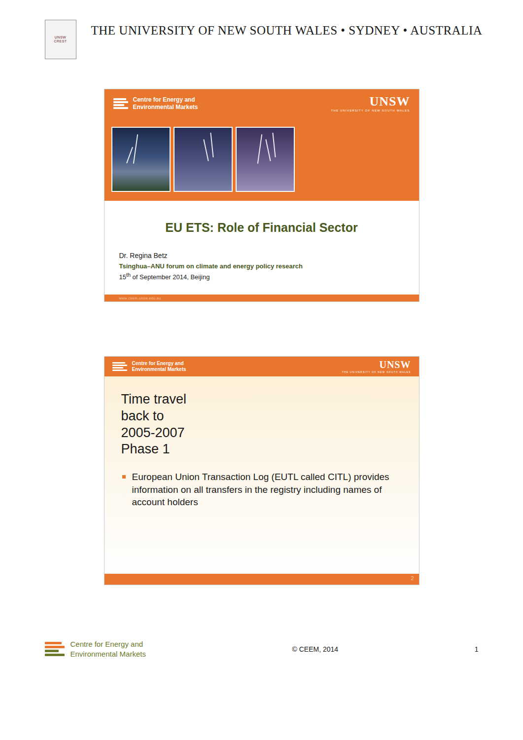UNSW
CREST
THE UNIVERSITY OF NEW SOUTH WALES • SYDNEY • AUSTRALIA
Centre for Energy and
Environmental Markets
UNSW
THE UNIVERSITY OF NEW SOUTH WALES
EU ETS: Role of Financial Sector
Dr. Regina Betz
Tsinghua–ANU forum on climate and energy policy research
15th of September 2014, Beijing
www.ceem.unsw.edu.au
Centre for Energy and
Environmental Markets
UNSW
THE UNIVERSITY OF NEW SOUTH WALES
Time travel
back to
2005-2007
Phase 1
European Union Transaction Log (EUTL called CITL) provides information on all transfers in the registry including names of account holders
2
Centre for Energy and
Environmental Markets
© CEEM, 2014
1